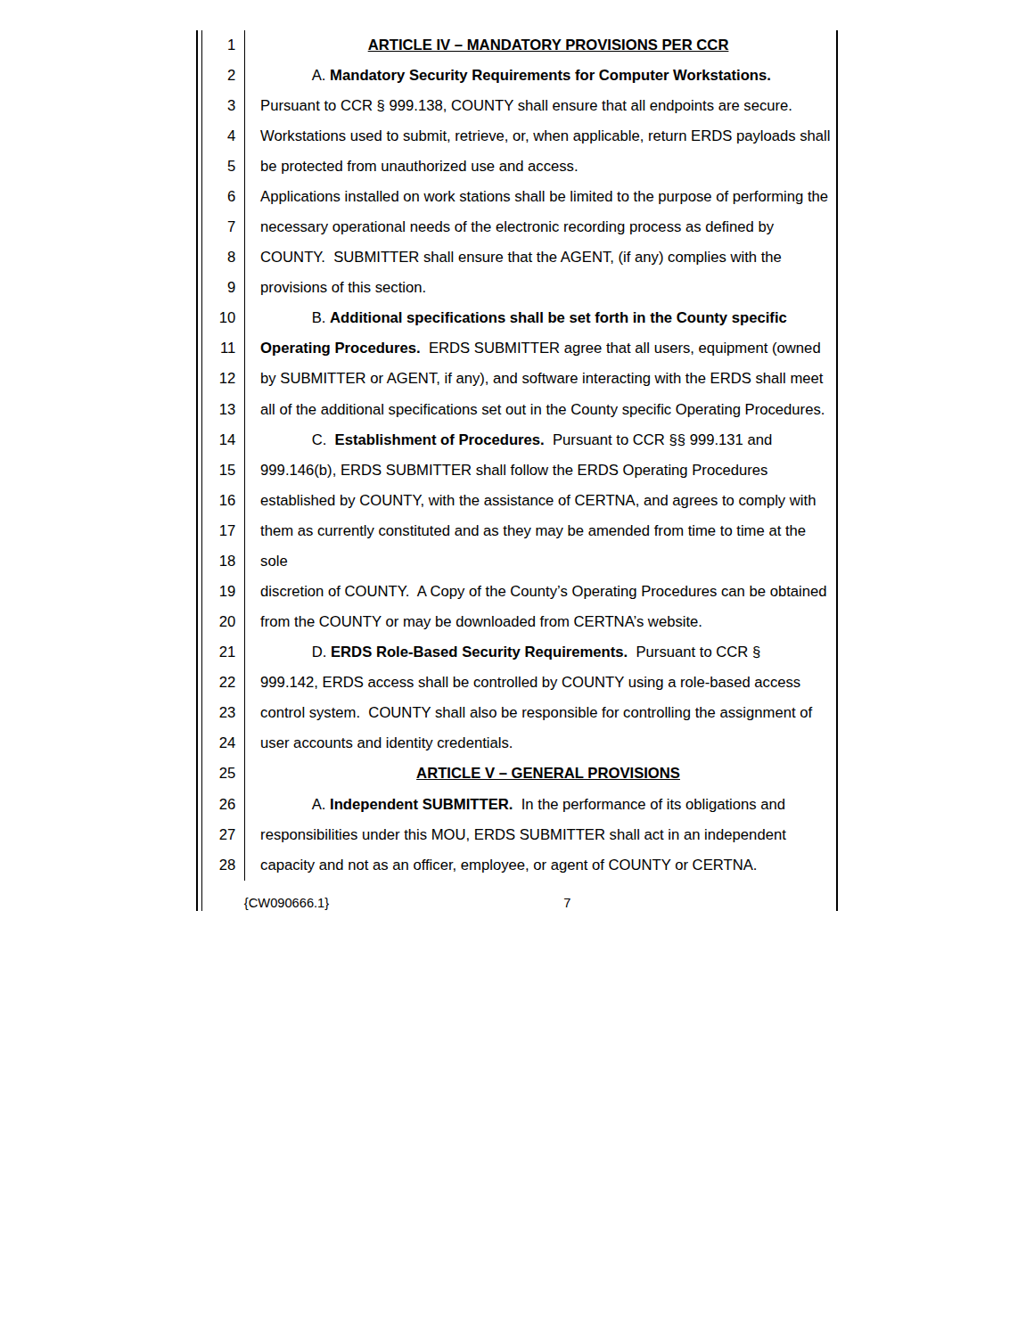1
2
3
4
5
6
7
8
9
10
11
12
13
14
15
16
17
18
19
20
21
22
23
24
25
26
27
28
ARTICLE IV – MANDATORY PROVISIONS PER CCR
A. Mandatory Security Requirements for Computer Workstations.
Pursuant to CCR § 999.138, COUNTY shall ensure that all endpoints are secure.
Workstations used to submit, retrieve, or, when applicable, return ERDS payloads shall
be protected from unauthorized use and access.
Applications installed on work stations shall be limited to the purpose of performing the
necessary operational needs of the electronic recording process as defined by
COUNTY. SUBMITTER shall ensure that the AGENT, (if any) complies with the
provisions of this section.
B. Additional specifications shall be set forth in the County specific
Operating Procedures. ERDS SUBMITTER agree that all users, equipment (owned
by SUBMITTER or AGENT, if any), and software interacting with the ERDS shall meet
all of the additional specifications set out in the County specific Operating Procedures.
C. Establishment of Procedures. Pursuant to CCR §§ 999.131 and
999.146(b), ERDS SUBMITTER shall follow the ERDS Operating Procedures
established by COUNTY, with the assistance of CERTNA, and agrees to comply with
them as currently constituted and as they may be amended from time to time at the sole
discretion of COUNTY. A Copy of the County’s Operating Procedures can be obtained
from the COUNTY or may be downloaded from CERTNA’s website.
D. ERDS Role-Based Security Requirements. Pursuant to CCR §
999.142, ERDS access shall be controlled by COUNTY using a role-based access
control system. COUNTY shall also be responsible for controlling the assignment of
user accounts and identity credentials.
ARTICLE V – GENERAL PROVISIONS
A. Independent SUBMITTER. In the performance of its obligations and
responsibilities under this MOU, ERDS SUBMITTER shall act in an independent
capacity and not as an officer, employee, or agent of COUNTY or CERTNA.
{CW090666.1} 7